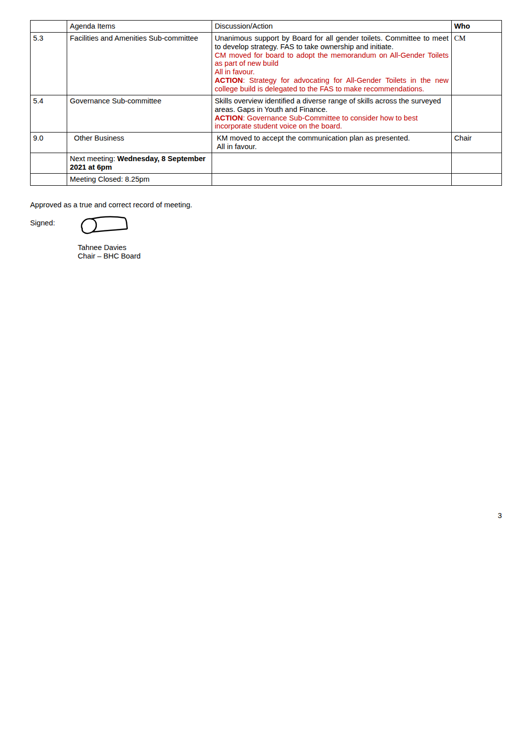| | Agenda Items | Discussion/Action | Who |
| 5.3 | Facilities and Amenities Sub-committee | Unanimous support by Board for all gender toilets. Committee to meet to develop strategy. FAS to take ownership and initiate. CM moved for board to adopt the memorandum on All-Gender Toilets as part of new build All in favour. ACTION : Strategy for advocating for All-Gender Toilets in the new college build is delegated to the FAS to make recommendations. | CM |
| 5.4 | Governance Sub-committee | Skills overview identified a diverse range of skills across the surveyed areas. Gaps in Youth and Finance. ACTION : Governance Sub-Committee to consider how to best incorporate student voice on the board. | |
| 9.0 | Other Business | KM moved to accept the communication plan as presented. All in favour. | Chair |
| | Next meeting: Wednesday, 8 September 2021 at 6pm | | |
| | Meeting Closed: 8.25pm | | |
Approved as a true and correct record of meeting.
Signed:
Tahnee Davies
Chair – BHC Board
3